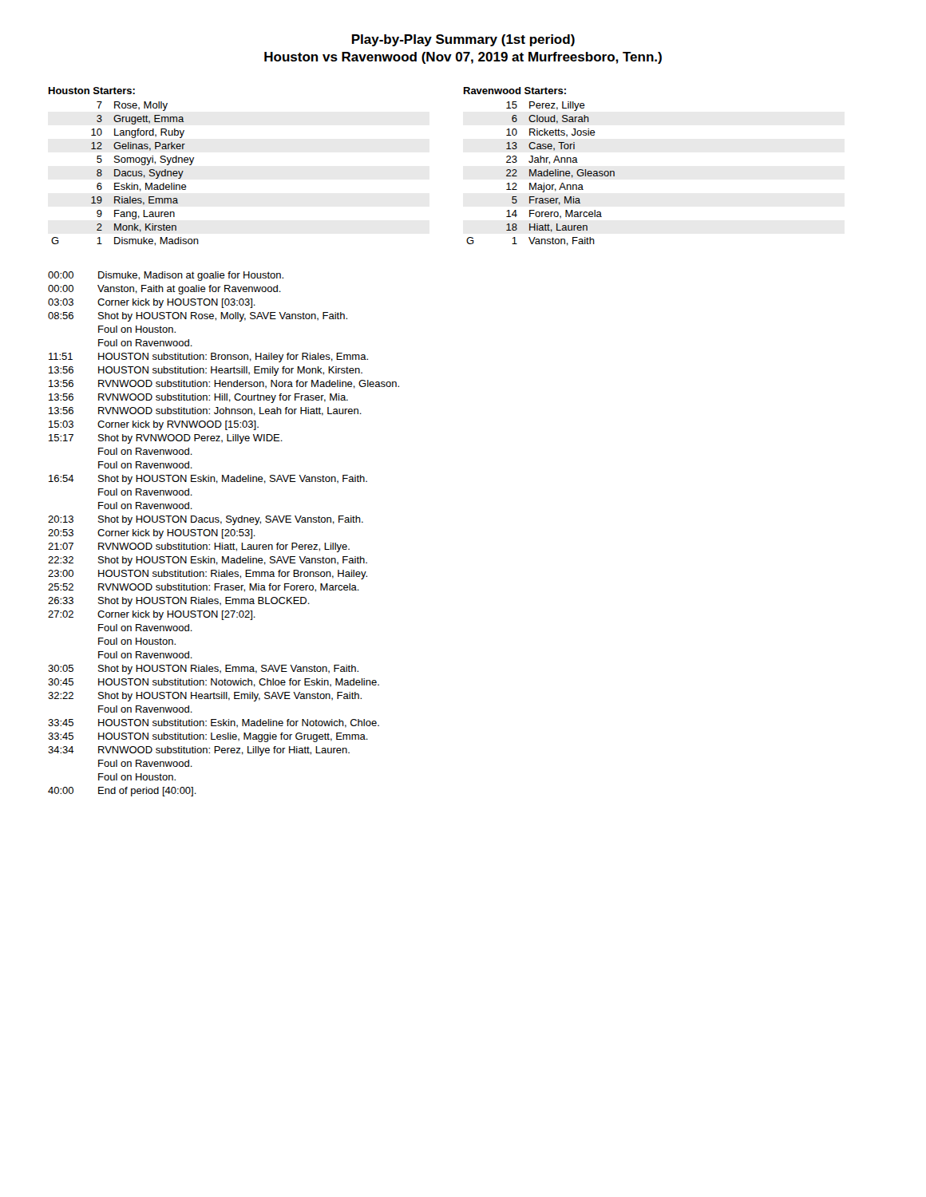Play-by-Play Summary (1st period)
Houston vs Ravenwood (Nov 07, 2019 at Murfreesboro, Tenn.)
| Houston Starters: / / 7 / Rose, Molly / / / 3 / Grugett, Emma / / / 10 / Langford, Ruby / / / 12 / Gelinas, Parker / / / 5 / Somogyi, Sydney / / / 8 / Dacus, Sydney / / / 6 / Eskin, Madeline / / / 19 / Riales, Emma / / / 9 / Fang, Lauren / / / 2 / Monk, Kirsten / / G / 1 / Dismuke, Madison / | Ravenwood Starters: / / 15 / Perez, Lillye / / / 6 / Cloud, Sarah / / / 10 / Ricketts, Josie / / / 13 / Case, Tori / / / 23 / Jahr, Anna / / / 22 / Madeline, Gleason / / / 12 / Major, Anna / / / 5 / Fraser, Mia / / / 14 / Forero, Marcela / / / 18 / Hiatt, Lauren / / G / 1 / Vanston, Faith / |
| 00:00 | Dismuke, Madison at goalie for Houston. |
| 00:00 | Vanston, Faith at goalie for Ravenwood. |
| 03:03 | Corner kick by HOUSTON [03:03]. |
| 08:56 | Shot by HOUSTON Rose, Molly, SAVE Vanston, Faith. |
| | Foul on Houston. |
| | Foul on Ravenwood. |
| 11:51 | HOUSTON substitution: Bronson, Hailey for Riales, Emma. |
| 13:56 | HOUSTON substitution: Heartsill, Emily for Monk, Kirsten. |
| 13:56 | RVNWOOD substitution: Henderson, Nora for Madeline, Gleason. |
| 13:56 | RVNWOOD substitution: Hill, Courtney for Fraser, Mia. |
| 13:56 | RVNWOOD substitution: Johnson, Leah for Hiatt, Lauren. |
| 15:03 | Corner kick by RVNWOOD [15:03]. |
| 15:17 | Shot by RVNWOOD Perez, Lillye WIDE. |
| | Foul on Ravenwood. |
| | Foul on Ravenwood. |
| 16:54 | Shot by HOUSTON Eskin, Madeline, SAVE Vanston, Faith. |
| | Foul on Ravenwood. |
| | Foul on Ravenwood. |
| 20:13 | Shot by HOUSTON Dacus, Sydney, SAVE Vanston, Faith. |
| 20:53 | Corner kick by HOUSTON [20:53]. |
| 21:07 | RVNWOOD substitution: Hiatt, Lauren for Perez, Lillye. |
| 22:32 | Shot by HOUSTON Eskin, Madeline, SAVE Vanston, Faith. |
| 23:00 | HOUSTON substitution: Riales, Emma for Bronson, Hailey. |
| 25:52 | RVNWOOD substitution: Fraser, Mia for Forero, Marcela. |
| 26:33 | Shot by HOUSTON Riales, Emma BLOCKED. |
| 27:02 | Corner kick by HOUSTON [27:02]. |
| | Foul on Ravenwood. |
| | Foul on Houston. |
| | Foul on Ravenwood. |
| 30:05 | Shot by HOUSTON Riales, Emma, SAVE Vanston, Faith. |
| 30:45 | HOUSTON substitution: Notowich, Chloe for Eskin, Madeline. |
| 32:22 | Shot by HOUSTON Heartsill, Emily, SAVE Vanston, Faith. |
| | Foul on Ravenwood. |
| 33:45 | HOUSTON substitution: Eskin, Madeline for Notowich, Chloe. |
| 33:45 | HOUSTON substitution: Leslie, Maggie for Grugett, Emma. |
| 34:34 | RVNWOOD substitution: Perez, Lillye for Hiatt, Lauren. |
| | Foul on Ravenwood. |
| | Foul on Houston. |
| 40:00 | End of period [40:00]. |